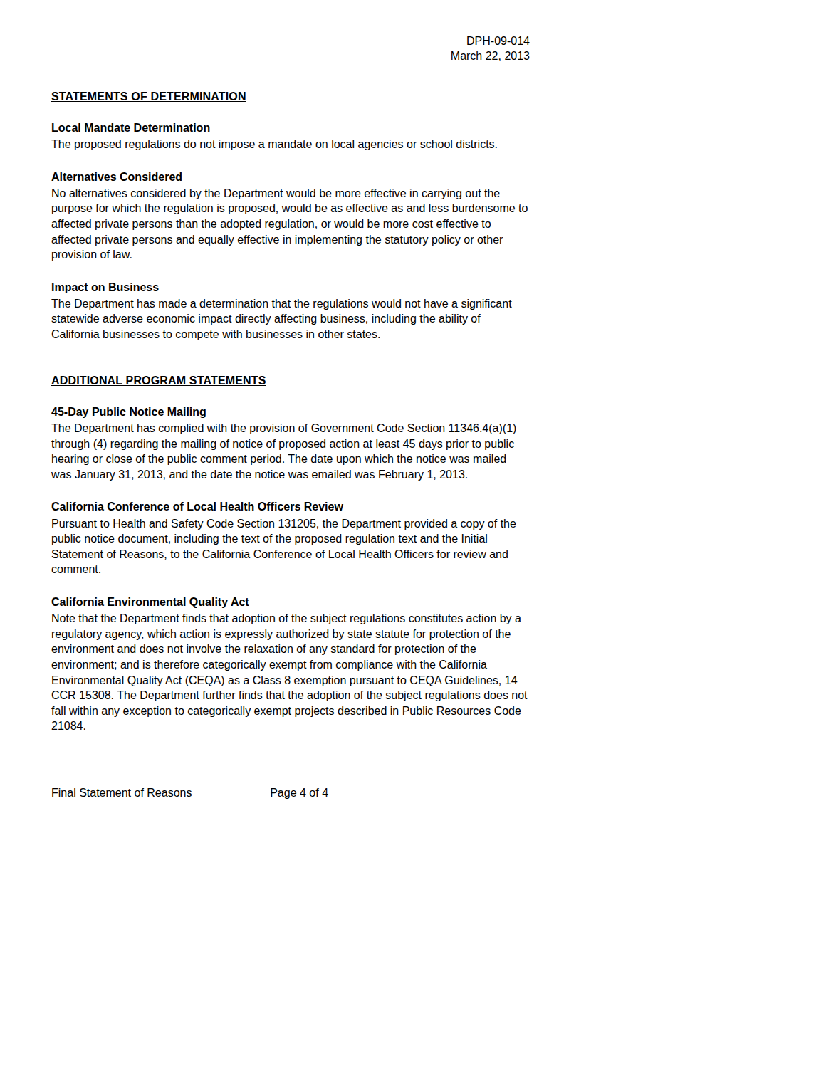DPH-09-014
March 22, 2013
STATEMENTS OF DETERMINATION
Local Mandate Determination
The proposed regulations do not impose a mandate on local agencies or school districts.
Alternatives Considered
No alternatives considered by the Department would be more effective in carrying out the purpose for which the regulation is proposed, would be as effective as and less burdensome to affected private persons than the adopted regulation, or would be more cost effective to affected private persons and equally effective in implementing the statutory policy or other provision of law.
Impact on Business
The Department has made a determination that the regulations would not have a significant statewide adverse economic impact directly affecting business, including the ability of California businesses to compete with businesses in other states.
ADDITIONAL PROGRAM STATEMENTS
45-Day Public Notice Mailing
The Department has complied with the provision of Government Code Section 11346.4(a)(1) through (4) regarding the mailing of notice of proposed action at least 45 days prior to public hearing or close of the public comment period. The date upon which the notice was mailed was January 31, 2013, and the date the notice was emailed was February 1, 2013.
California Conference of Local Health Officers Review
Pursuant to Health and Safety Code Section 131205, the Department provided a copy of the public notice document, including the text of the proposed regulation text and the Initial Statement of Reasons, to the California Conference of Local Health Officers for review and comment.
California Environmental Quality Act
Note that the Department finds that adoption of the subject regulations constitutes action by a regulatory agency, which action is expressly authorized by state statute for protection of the environment and does not involve the relaxation of any standard for protection of the environment; and is therefore categorically exempt from compliance with the California Environmental Quality Act (CEQA) as a Class 8 exemption pursuant to CEQA Guidelines, 14 CCR 15308. The Department further finds that the adoption of the subject regulations does not fall within any exception to categorically exempt projects described in Public Resources Code 21084.
Final Statement of Reasons
Page 4 of 4